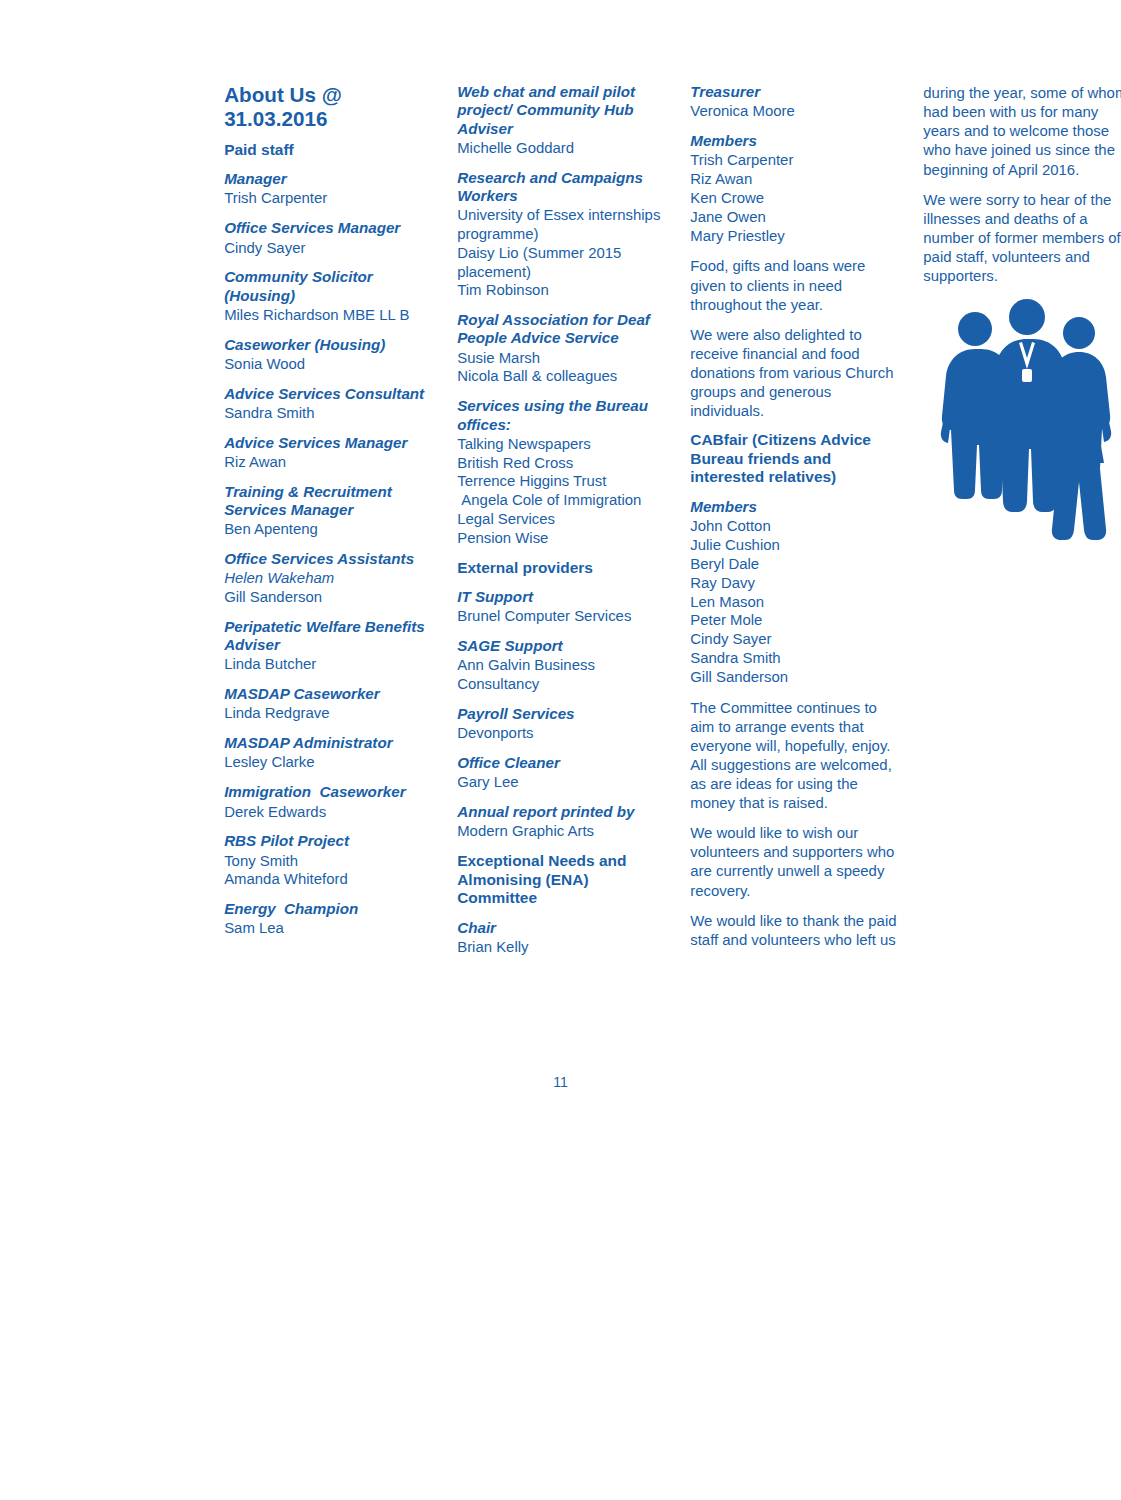About Us @ 31.03.2016
Paid staff
Manager
Trish Carpenter
Office Services Manager
Cindy Sayer
Community Solicitor (Housing)
Miles Richardson MBE LL B
Caseworker (Housing)
Sonia Wood
Advice Services Consultant
Sandra Smith
Advice Services Manager
Riz Awan
Training & Recruitment Services Manager
Ben Apenteng
Office Services Assistants
Helen Wakeham
Gill Sanderson
Peripatetic Welfare Benefits Adviser
Linda Butcher
MASDAP Caseworker
Linda Redgrave
MASDAP Administrator
Lesley Clarke
Immigration Caseworker
Derek Edwards
RBS Pilot Project
Tony Smith
Amanda Whiteford
Energy Champion
Sam Lea
Web chat and email pilot project/ Community Hub Adviser
Michelle Goddard
Research and Campaigns Workers
University of Essex internships programme)
Daisy Lio (Summer 2015 placement)
Tim Robinson
Royal Association for Deaf People Advice Service
Susie Marsh
Nicola Ball & colleagues
Services using the Bureau offices:
Talking Newspapers
British Red Cross
Terrence Higgins Trust
Angela Cole of Immigration Legal Services
Pension Wise
External providers
IT Support
Brunel Computer Services
SAGE Support
Ann Galvin Business Consultancy
Payroll Services
Devonports
Office Cleaner
Gary Lee
Annual report printed by
Modern Graphic Arts
Exceptional Needs and Almonising (ENA) Committee
Chair
Brian Kelly
Treasurer
Veronica Moore
Members
Trish Carpenter
Riz Awan
Ken Crowe
Jane Owen
Mary Priestley
Food, gifts and loans were given to clients in need throughout the year.
We were also delighted to receive financial and food donations from various Church groups and generous individuals.
CABfair (Citizens Advice Bureau friends and interested relatives)
Members
John Cotton
Julie Cushion
Beryl Dale
Ray Davy
Len Mason
Peter Mole
Cindy Sayer
Sandra Smith
Gill Sanderson
The Committee continues to aim to arrange events that everyone will, hopefully, enjoy. All suggestions are welcomed, as are ideas for using the money that is raised.
We would like to wish our volunteers and supporters who are currently unwell a speedy recovery.
We would like to thank the paid staff and volunteers who left us during the year, some of whom had been with us for many years and to welcome those who have joined us since the beginning of April 2016.
We were sorry to hear of the illnesses and deaths of a number of former members of paid staff, volunteers and supporters.
11